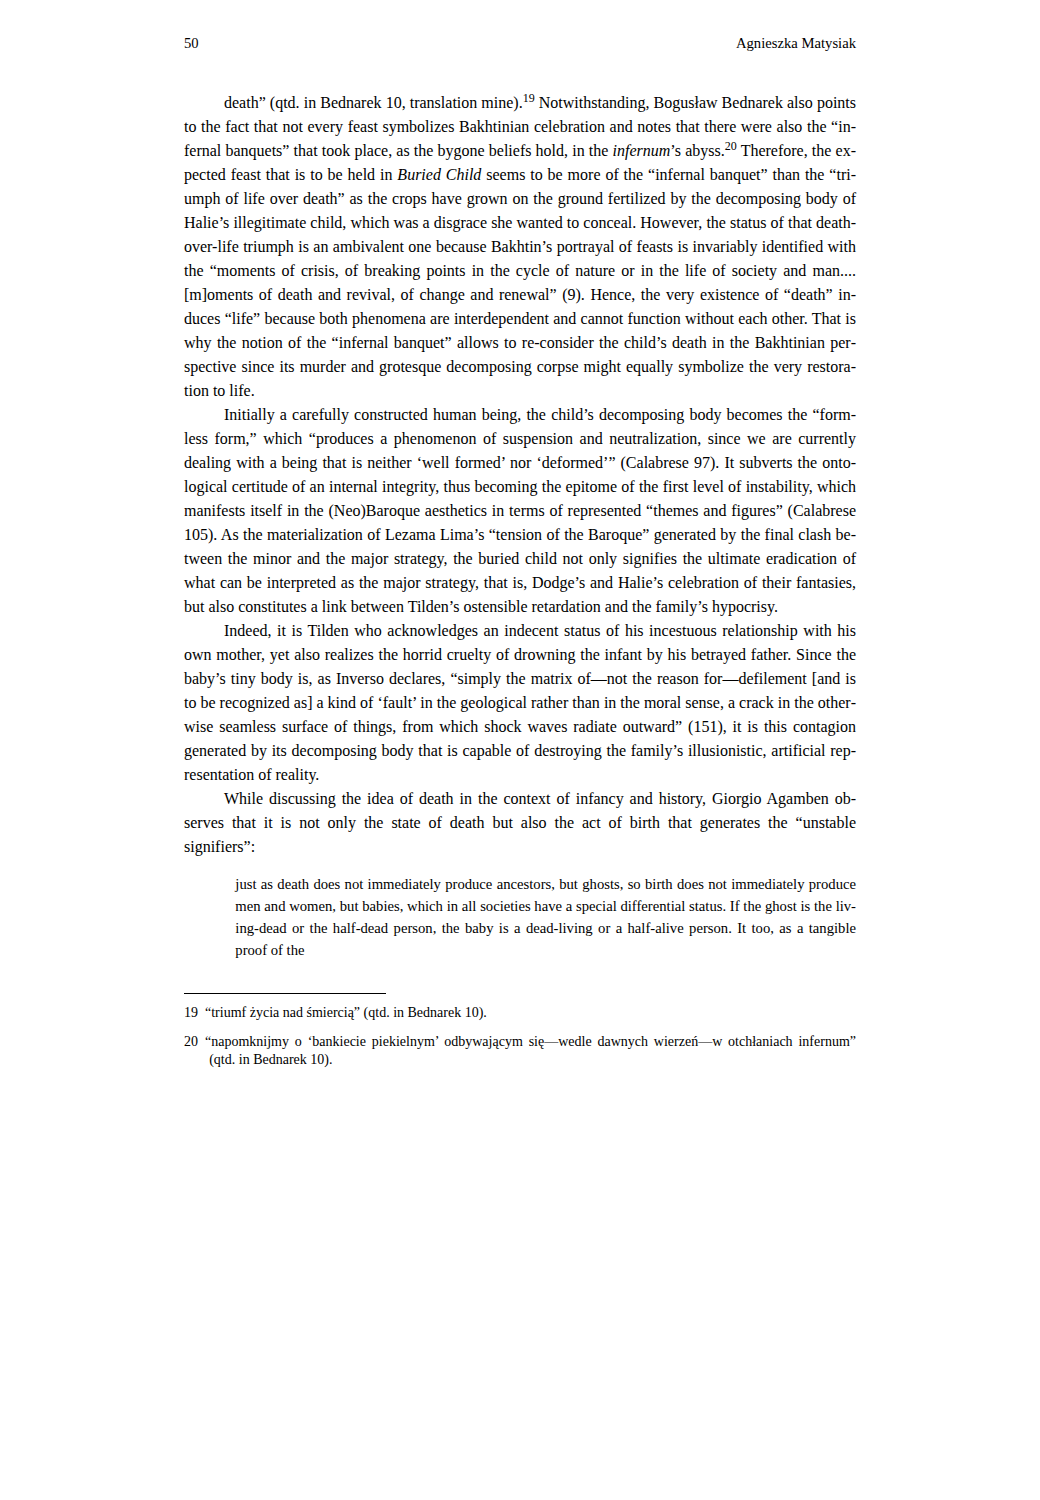50 Agnieszka Matysiak
death” (qtd. in Bednarek 10, translation mine).19 Notwithstanding, Bogusław Bednarek also points to the fact that not every feast symbolizes Bakhtinian celebration and notes that there were also the “infernal banquets” that took place, as the bygone beliefs hold, in the infernum’s abyss.20 Therefore, the expected feast that is to be held in Buried Child seems to be more of the “infernal banquet” than the “triumph of life over death” as the crops have grown on the ground fertilized by the decomposing body of Halie’s illegitimate child, which was a disgrace she wanted to conceal. However, the status of that death-over-life triumph is an ambivalent one because Bakhtin’s portrayal of feasts is invariably identified with the “moments of crisis, of breaking points in the cycle of nature or in the life of society and man.... [m]oments of death and revival, of change and renewal” (9). Hence, the very existence of “death” induces “life” because both phenomena are interdependent and cannot function without each other. That is why the notion of the “infernal banquet” allows to re-consider the child’s death in the Bakhtinian perspective since its murder and grotesque decomposing corpse might equally symbolize the very restoration to life.
Initially a carefully constructed human being, the child’s decomposing body becomes the “formless form,” which “produces a phenomenon of suspension and neutralization, since we are currently dealing with a being that is neither ‘well formed’ nor ‘deformed’” (Calabrese 97). It subverts the ontological certitude of an internal integrity, thus becoming the epitome of the first level of instability, which manifests itself in the (Neo)Baroque aesthetics in terms of represented “themes and figures” (Calabrese 105). As the materialization of Lezama Lima’s “tension of the Baroque” generated by the final clash between the minor and the major strategy, the buried child not only signifies the ultimate eradication of what can be interpreted as the major strategy, that is, Dodge’s and Halie’s celebration of their fantasies, but also constitutes a link between Tilden’s ostensible retardation and the family’s hypocrisy.
Indeed, it is Tilden who acknowledges an indecent status of his incestuous relationship with his own mother, yet also realizes the horrid cruelty of drowning the infant by his betrayed father. Since the baby’s tiny body is, as Inverso declares, “simply the matrix of—not the reason for—defilement [and is to be recognized as] a kind of ‘fault’ in the geological rather than in the moral sense, a crack in the otherwise seamless surface of things, from which shock waves radiate outward” (151), it is this contagion generated by its decomposing body that is capable of destroying the family’s illusionistic, artificial representation of reality.
While discussing the idea of death in the context of infancy and history, Giorgio Agamben observes that it is not only the state of death but also the act of birth that generates the “unstable signifiers”:
just as death does not immediately produce ancestors, but ghosts, so birth does not immediately produce men and women, but babies, which in all societies have a special differential status. If the ghost is the living-dead or the half-dead person, the baby is a dead-living or a half-alive person. It too, as a tangible proof of the
19“triumf życia nad śmiercią” (qtd. in Bednarek 10).
20“napomknijmy o ‘bankiecie piekielnym’ odbywającym się—wedle dawnych wierzeń—w otchłaniach infernum” (qtd. in Bednarek 10).